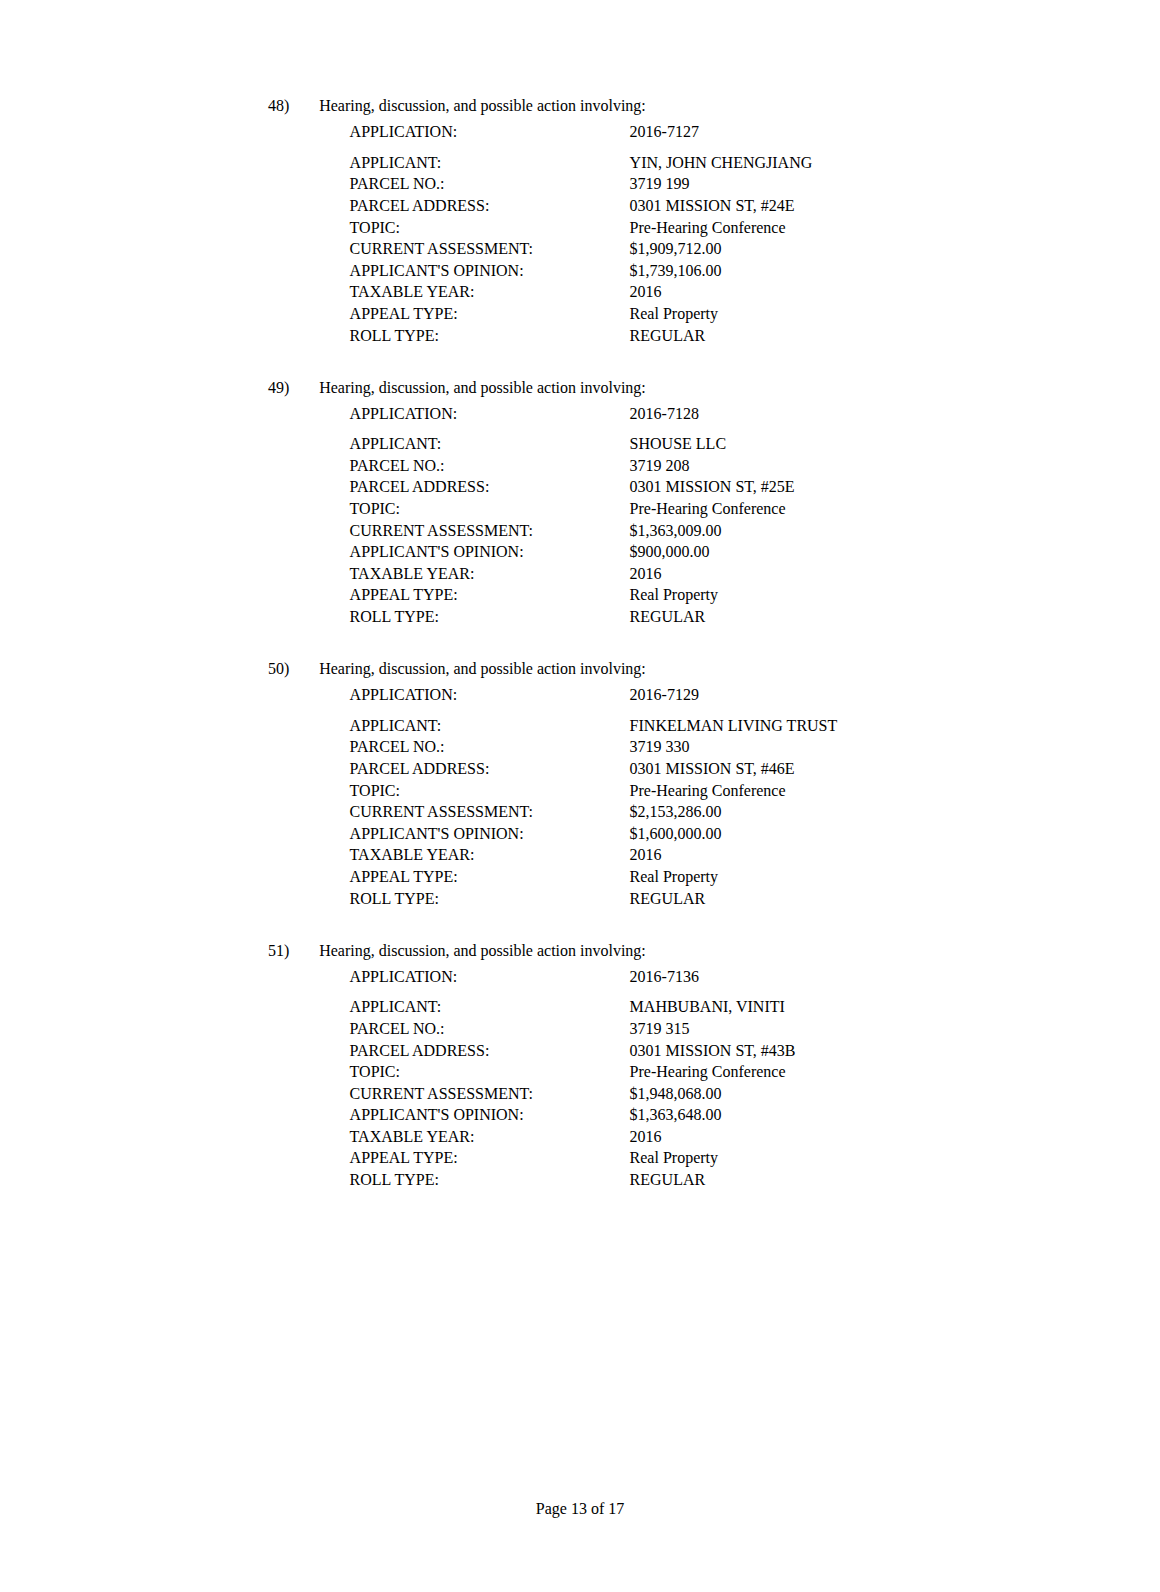48)
Hearing, discussion, and possible action involving:
| APPLICATION: | 2016-7127 |
| APPLICANT: | YIN, JOHN CHENGJIANG |
| PARCEL NO.: | 3719 199 |
| PARCEL ADDRESS: | 0301 MISSION ST, #24E |
| TOPIC: | Pre-Hearing Conference |
| CURRENT ASSESSMENT: | $1,909,712.00 |
| APPLICANT'S OPINION: | $1,739,106.00 |
| TAXABLE YEAR: | 2016 |
| APPEAL TYPE: | Real Property |
| ROLL TYPE: | REGULAR |
49)
Hearing, discussion, and possible action involving:
| APPLICATION: | 2016-7128 |
| APPLICANT: | SHOUSE LLC |
| PARCEL NO.: | 3719 208 |
| PARCEL ADDRESS: | 0301 MISSION ST, #25E |
| TOPIC: | Pre-Hearing Conference |
| CURRENT ASSESSMENT: | $1,363,009.00 |
| APPLICANT'S OPINION: | $900,000.00 |
| TAXABLE YEAR: | 2016 |
| APPEAL TYPE: | Real Property |
| ROLL TYPE: | REGULAR |
50)
Hearing, discussion, and possible action involving:
| APPLICATION: | 2016-7129 |
| APPLICANT: | FINKELMAN LIVING TRUST |
| PARCEL NO.: | 3719 330 |
| PARCEL ADDRESS: | 0301 MISSION ST, #46E |
| TOPIC: | Pre-Hearing Conference |
| CURRENT ASSESSMENT: | $2,153,286.00 |
| APPLICANT'S OPINION: | $1,600,000.00 |
| TAXABLE YEAR: | 2016 |
| APPEAL TYPE: | Real Property |
| ROLL TYPE: | REGULAR |
51)
Hearing, discussion, and possible action involving:
| APPLICATION: | 2016-7136 |
| APPLICANT: | MAHBUBANI, VINITI |
| PARCEL NO.: | 3719 315 |
| PARCEL ADDRESS: | 0301 MISSION ST, #43B |
| TOPIC: | Pre-Hearing Conference |
| CURRENT ASSESSMENT: | $1,948,068.00 |
| APPLICANT'S OPINION: | $1,363,648.00 |
| TAXABLE YEAR: | 2016 |
| APPEAL TYPE: | Real Property |
| ROLL TYPE: | REGULAR |
Page 13 of 17